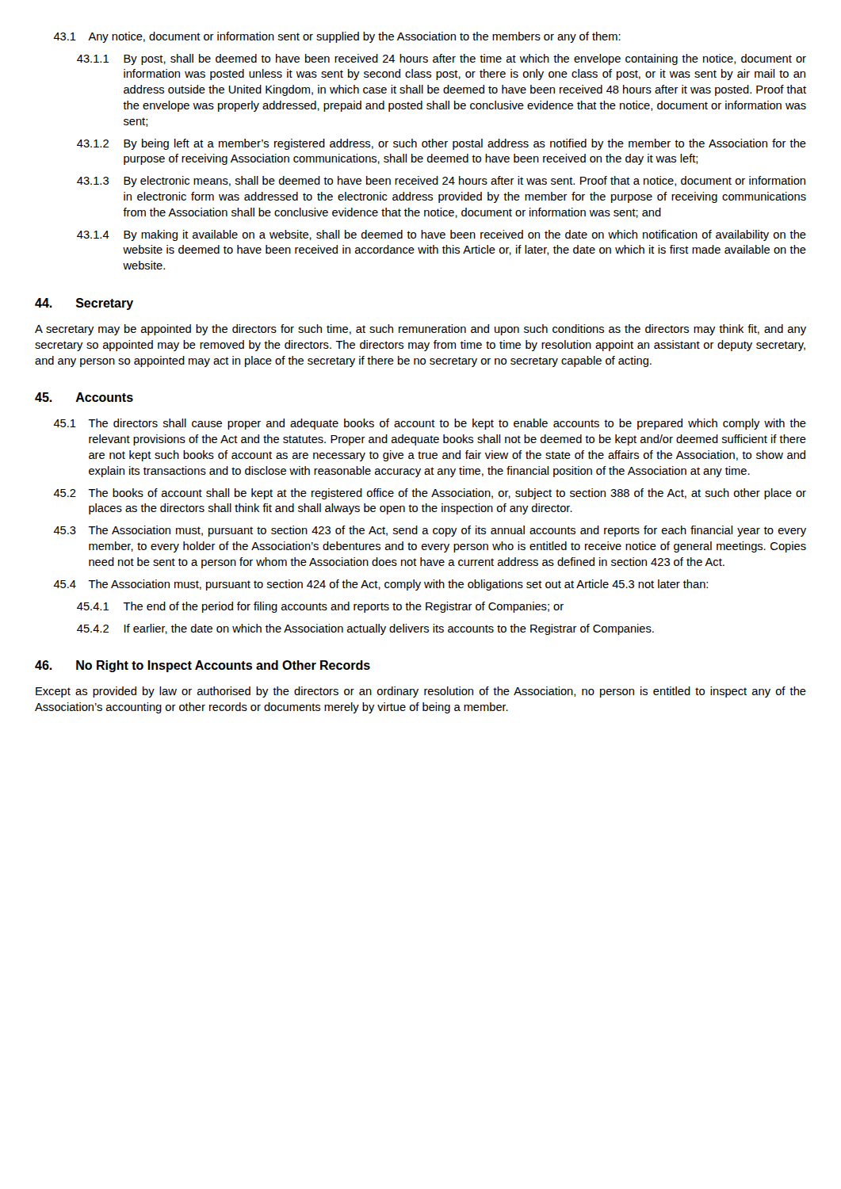43.1 Any notice, document or information sent or supplied by the Association to the members or any of them:
43.1.1 By post, shall be deemed to have been received 24 hours after the time at which the envelope containing the notice, document or information was posted unless it was sent by second class post, or there is only one class of post, or it was sent by air mail to an address outside the United Kingdom, in which case it shall be deemed to have been received 48 hours after it was posted. Proof that the envelope was properly addressed, prepaid and posted shall be conclusive evidence that the notice, document or information was sent;
43.1.2 By being left at a member’s registered address, or such other postal address as notified by the member to the Association for the purpose of receiving Association communications, shall be deemed to have been received on the day it was left;
43.1.3 By electronic means, shall be deemed to have been received 24 hours after it was sent. Proof that a notice, document or information in electronic form was addressed to the electronic address provided by the member for the purpose of receiving communications from the Association shall be conclusive evidence that the notice, document or information was sent; and
43.1.4 By making it available on a website, shall be deemed to have been received on the date on which notification of availability on the website is deemed to have been received in accordance with this Article or, if later, the date on which it is first made available on the website.
44. Secretary
A secretary may be appointed by the directors for such time, at such remuneration and upon such conditions as the directors may think fit, and any secretary so appointed may be removed by the directors. The directors may from time to time by resolution appoint an assistant or deputy secretary, and any person so appointed may act in place of the secretary if there be no secretary or no secretary capable of acting.
45. Accounts
45.1 The directors shall cause proper and adequate books of account to be kept to enable accounts to be prepared which comply with the relevant provisions of the Act and the statutes. Proper and adequate books shall not be deemed to be kept and/or deemed sufficient if there are not kept such books of account as are necessary to give a true and fair view of the state of the affairs of the Association, to show and explain its transactions and to disclose with reasonable accuracy at any time, the financial position of the Association at any time.
45.2 The books of account shall be kept at the registered office of the Association, or, subject to section 388 of the Act, at such other place or places as the directors shall think fit and shall always be open to the inspection of any director.
45.3 The Association must, pursuant to section 423 of the Act, send a copy of its annual accounts and reports for each financial year to every member, to every holder of the Association’s debentures and to every person who is entitled to receive notice of general meetings. Copies need not be sent to a person for whom the Association does not have a current address as defined in section 423 of the Act.
45.4 The Association must, pursuant to section 424 of the Act, comply with the obligations set out at Article 45.3 not later than:
45.4.1 The end of the period for filing accounts and reports to the Registrar of Companies; or
45.4.2 If earlier, the date on which the Association actually delivers its accounts to the Registrar of Companies.
46. No Right to Inspect Accounts and Other Records
Except as provided by law or authorised by the directors or an ordinary resolution of the Association, no person is entitled to inspect any of the Association’s accounting or other records or documents merely by virtue of being a member.